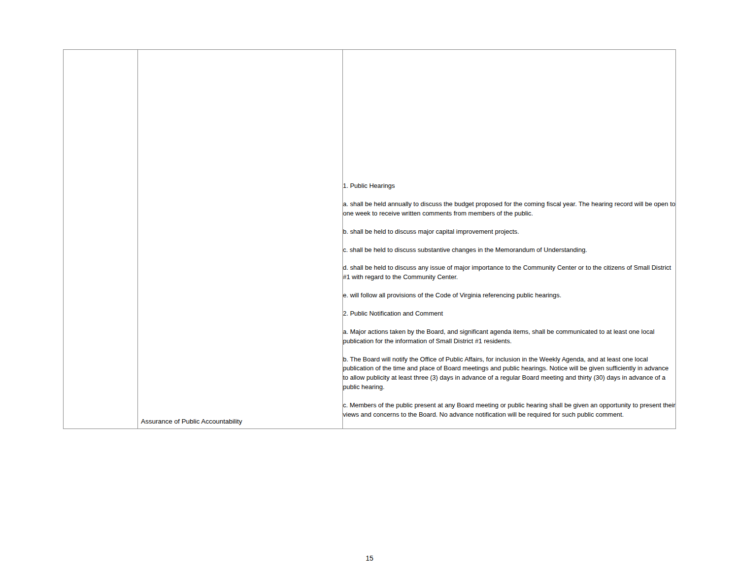| | Assurance of Public Accountability | 1. Public Hearings a. shall be held annually to discuss the budget proposed for the coming fiscal year. The hearing record will be open to one week to receive written comments from members of the public. b. shall be held to discuss major capital improvement projects. c. shall be held to discuss substantive changes in the Memorandum of Understanding. d. shall be held to discuss any issue of major importance to the Community Center or to the citizens of Small District #1 with regard to the Community Center. e. will follow all provisions of the Code of Virginia referencing public hearings. 2. Public Notification and Comment a. Major actions taken by the Board, and significant agenda items, shall be communicated to at least one local publication for the information of Small District #1 residents. b. The Board will notify the Office of Public Affairs, for inclusion in the Weekly Agenda, and at least one local publication of the time and place of Board meetings and public hearings. Notice will be given sufficiently in advance to allow publicity at least three (3) days in advance of a regular Board meeting and thirty (30) days in advance of a public hearing. c. Members of the public present at any Board meeting or public hearing shall be given an opportunity to present their views and concerns to the Board. No advance notification will be required for such public comment. |
15